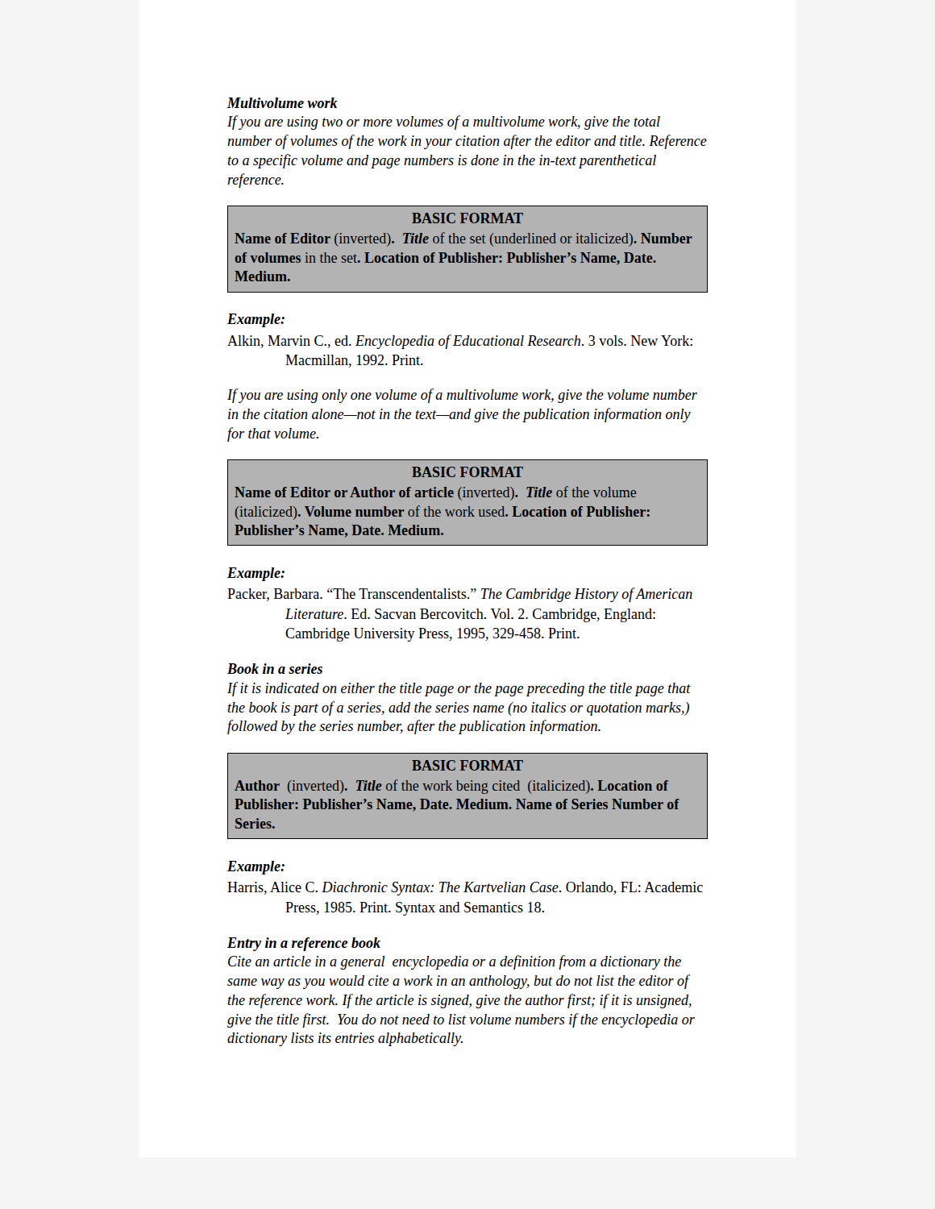Multivolume work
If you are using two or more volumes of a multivolume work, give the total number of volumes of the work in your citation after the editor and title. Reference to a specific volume and page numbers is done in the in-text parenthetical reference.
BASIC FORMAT
Name of Editor (inverted). Title of the set (underlined or italicized). Number of volumes in the set. Location of Publisher: Publisher’s Name, Date. Medium.
Example:
Alkin, Marvin C., ed. Encyclopedia of Educational Research. 3 vols. New York: Macmillan, 1992. Print.
If you are using only one volume of a multivolume work, give the volume number in the citation alone—not in the text—and give the publication information only for that volume.
BASIC FORMAT
Name of Editor or Author of article (inverted). Title of the volume (italicized). Volume number of the work used. Location of Publisher: Publisher’s Name, Date. Medium.
Example:
Packer, Barbara. “The Transcendentalists.” The Cambridge History of American Literature. Ed. Sacvan Bercovitch. Vol. 2. Cambridge, England: Cambridge University Press, 1995, 329-458. Print.
Book in a series
If it is indicated on either the title page or the page preceding the title page that the book is part of a series, add the series name (no italics or quotation marks,) followed by the series number, after the publication information.
BASIC FORMAT
Author (inverted). Title of the work being cited (italicized). Location of Publisher: Publisher’s Name, Date. Medium. Name of Series Number of Series.
Example:
Harris, Alice C. Diachronic Syntax: The Kartvelian Case. Orlando, FL: Academic Press, 1985. Print. Syntax and Semantics 18.
Entry in a reference book
Cite an article in a general encyclopedia or a definition from a dictionary the same way as you would cite a work in an anthology, but do not list the editor of the reference work. If the article is signed, give the author first; if it is unsigned, give the title first. You do not need to list volume numbers if the encyclopedia or dictionary lists its entries alphabetically.